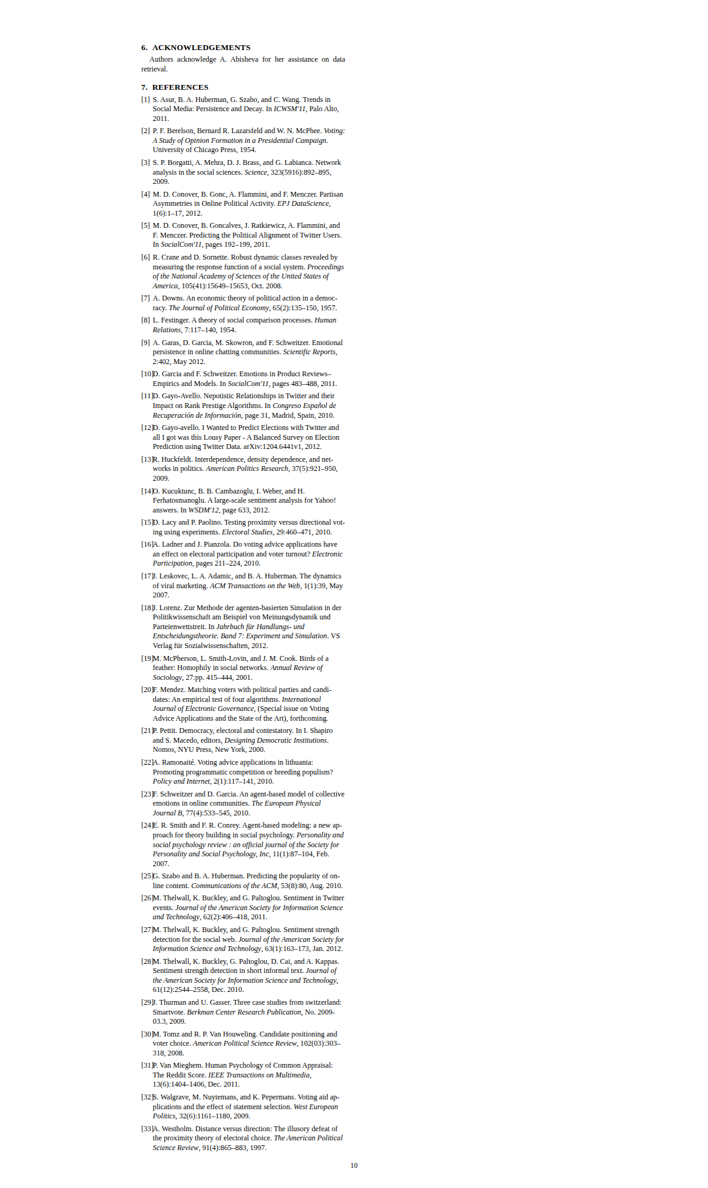6. ACKNOWLEDGEMENTS
Authors acknowledge A. Abisheva for her assistance on data retrieval.
7. REFERENCES
[1] S. Asur, B. A. Huberman, G. Szabo, and C. Wang. Trends in Social Media: Persistence and Decay. In ICWSM'11, Palo Alto, 2011.
[2] P. F. Berelson, Bernard R. Lazarsfeld and W. N. McPhee. Voting: A Study of Opinion Formation in a Presidential Campaign. University of Chicago Press, 1954.
[3] S. P. Borgatti, A. Mehra, D. J. Brass, and G. Labianca. Network analysis in the social sciences. Science, 323(5916):892–895, 2009.
[4] M. D. Conover, B. Gonc, A. Flammini, and F. Menczer. Partisan Asymmetries in Online Political Activity. EPJ DataScience, 1(6):1–17, 2012.
[5] M. D. Conover, B. Goncalves, J. Ratkiewicz, A. Flammini, and F. Menczer. Predicting the Political Alignment of Twitter Users. In SocialCom'11, pages 192–199, 2011.
[6] R. Crane and D. Sornette. Robust dynamic classes revealed by measuring the response function of a social system. Proceedings of the National Academy of Sciences of the United States of America, 105(41):15649–15653, Oct. 2008.
[7] A. Downs. An economic theory of political action in a democracy. The Journal of Political Economy, 65(2):135–150, 1957.
[8] L. Festinger. A theory of social comparison processes. Human Relations, 7:117–140, 1954.
[9] A. Garas, D. Garcia, M. Skowron, and F. Schweitzer. Emotional persistence in online chatting communities. Scientific Reports, 2:402, May 2012.
[10] D. Garcia and F. Schweitzer. Emotions in Product Reviews–Empirics and Models. In SocialCom'11, pages 483–488, 2011.
[11] D. Gayo-Avello. Nepotistic Relationships in Twitter and their Impact on Rank Prestige Algorithms. In Congreso Español de Recuperación de Información, page 31, Madrid, Spain, 2010.
[12] D. Gayo-avello. I Wanted to Predict Elections with Twitter and all I got was this Lousy Paper - A Balanced Survey on Election Prediction using Twitter Data. arXiv:1204.6441v1, 2012.
[13] R. Huckfeldt. Interdependence, density dependence, and networks in politics. American Politics Research, 37(5):921–950, 2009.
[14] O. Kucuktunc, B. B. Cambazoglu, I. Weber, and H. Ferhatosmanoglu. A large-scale sentiment analysis for Yahoo! answers. In WSDM'12, page 633, 2012.
[15] D. Lacy and P. Paolino. Testing proximity versus directional voting using experiments. Electoral Studies, 29:460–471, 2010.
[16] A. Ladner and J. Pianzola. Do voting advice applications have an effect on electoral participation and voter turnout? Electronic Participation, pages 211–224, 2010.
[17] J. Leskovec, L. A. Adamic, and B. A. Huberman. The dynamics of viral marketing. ACM Transactions on the Web, 1(1):39, May 2007.
[18] J. Lorenz. Zur Methode der agenten-basierten Simulation in der Politikwissenschaft am Beispiel von Meinungsdynamik und Parteienwettstreit. In Jahrbuch für Handlungs- und Entscheidungstheorie. Band 7: Experiment und Simulation. VS Verlag für Sozialwissenschaften, 2012.
[19] M. McPherson, L. Smith-Lovin, and J. M. Cook. Birds of a feather: Homophily in social networks. Annual Review of Sociology, 27:pp. 415–444, 2001.
[20] F. Mendez. Matching voters with political parties and candidates: An empirical test of four algorithms. International Journal of Electronic Governance, (Special issue on Voting Advice Applications and the State of the Art), forthcoming.
[21] P. Pettit. Democracy, electoral and contestatory. In I. Shapiro and S. Macedo, editors, Designing Democratic Institutions. Nomos, NYU Press, New York, 2000.
[22] A. Ramonaité. Voting advice applications in lithuania: Promoting programmatic competition or breeding populism? Policy and Internet, 2(1):117–141, 2010.
[23] F. Schweitzer and D. Garcia. An agent-based model of collective emotions in online communities. The European Physical Journal B, 77(4):533–545, 2010.
[24] E. R. Smith and F. R. Conrey. Agent-based modeling: a new approach for theory building in social psychology. Personality and social psychology review : an official journal of the Society for Personality and Social Psychology, Inc, 11(1):87–104, Feb. 2007.
[25] G. Szabo and B. A. Huberman. Predicting the popularity of online content. Communications of the ACM, 53(8):80, Aug. 2010.
[26] M. Thelwall, K. Buckley, and G. Paltoglou. Sentiment in Twitter events. Journal of the American Society for Information Science and Technology, 62(2):406–418, 2011.
[27] M. Thelwall, K. Buckley, and G. Paltoglou. Sentiment strength detection for the social web. Journal of the American Society for Information Science and Technology, 63(1):163–173, Jan. 2012.
[28] M. Thelwall, K. Buckley, G. Paltoglou, D. Cai, and A. Kappas. Sentiment strength detection in short informal text. Journal of the American Society for Information Science and Technology, 61(12):2544–2558, Dec. 2010.
[29] J. Thurman and U. Gasser. Three case studies from switzerland: Smartvote. Berkman Center Research Publication, No. 2009-03.3, 2009.
[30] M. Tomz and R. P. Van Houweling. Candidate positioning and voter choice. American Political Science Review, 102(03):303–318, 2008.
[31] P. Van Mieghem. Human Psychology of Common Appraisal: The Reddit Score. IEEE Transactions on Multimedia, 13(6):1404–1406, Dec. 2011.
[32] S. Walgrave, M. Nuytemans, and K. Pepermans. Voting aid applications and the effect of statement selection. West European Politics, 32(6):1161–1180, 2009.
[33] A. Westholm. Distance versus direction: The illusory defeat of the proximity theory of electoral choice. The American Political Science Review, 91(4):865–883, 1997.
10